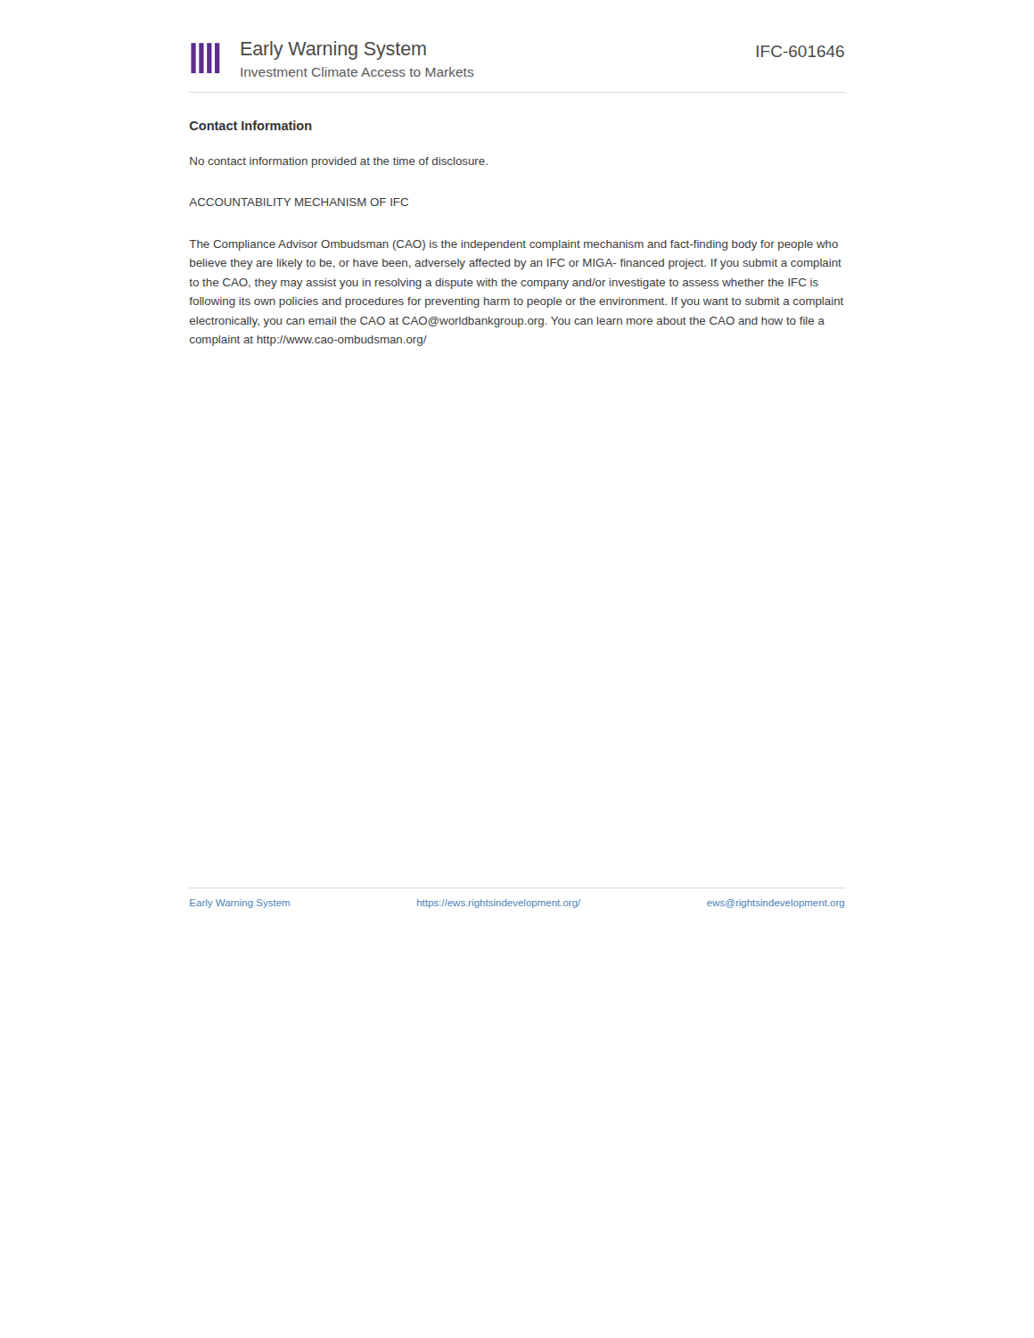Early Warning System
Investment Climate Access to Markets
IFC-601646
Contact Information
No contact information provided at the time of disclosure.
ACCOUNTABILITY MECHANISM OF IFC
The Compliance Advisor Ombudsman (CAO) is the independent complaint mechanism and fact-finding body for people who believe they are likely to be, or have been, adversely affected by an IFC or MIGA- financed project. If you submit a complaint to the CAO, they may assist you in resolving a dispute with the company and/or investigate to assess whether the IFC is following its own policies and procedures for preventing harm to people or the environment. If you want to submit a complaint electronically, you can email the CAO at CAO@worldbankgroup.org. You can learn more about the CAO and how to file a complaint at http://www.cao-ombudsman.org/
Early Warning System https://ews.rightsindevelopment.org/ ews@rightsindevelopment.org